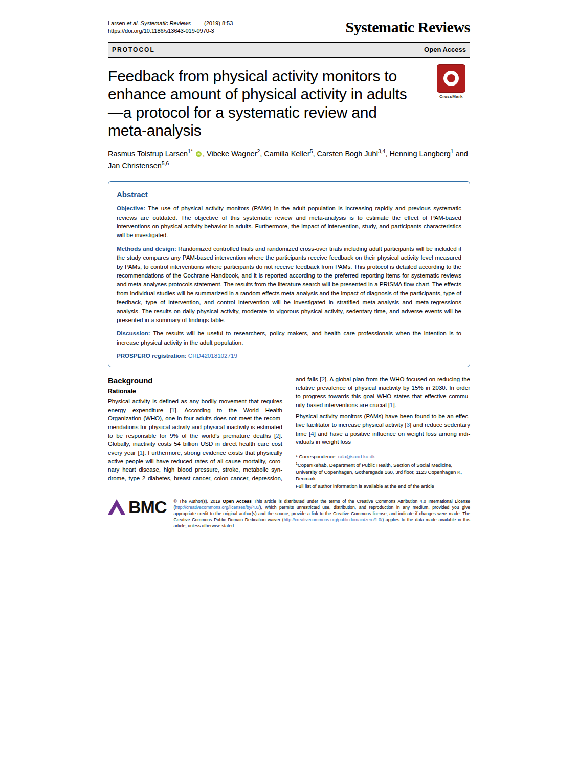Larsen et al. Systematic Reviews(2019) 8:53
https://doi.org/10.1186/s13643-019-0970-3
Systematic Reviews
PROTOCOL Open Access
CrossMark
Feedback from physical activity monitors to enhance amount of physical activity in adults—a protocol for a systematic review and meta-analysis
Rasmus Tolstrup Larsen1* , Vibeke Wagner2, Camilla Keller5, Carsten Bogh Juhl3,4, Henning Langberg1 and Jan Christensen5,6
Abstract
Objective: The use of physical activity monitors (PAMs) in the adult population is increasing rapidly and previous systematic reviews are outdated. The objective of this systematic review and meta-analysis is to estimate the effect of PAM-based interventions on physical activity behavior in adults. Furthermore, the impact of intervention, study, and participants characteristics will be investigated.
Methods and design: Randomized controlled trials and randomized cross-over trials including adult participants will be included if the study compares any PAM-based intervention where the participants receive feedback on their physical activity level measured by PAMs, to control interventions where participants do not receive feedback from PAMs. This protocol is detailed according to the recommendations of the Cochrane Handbook, and it is reported according to the preferred reporting items for systematic reviews and meta-analyses protocols statement. The results from the literature search will be presented in a PRISMA flow chart. The effects from individual studies will be summarized in a random effects meta-analysis and the impact of diagnosis of the participants, type of feedback, type of intervention, and control intervention will be investigated in stratified meta-analysis and meta-regressions analysis. The results on daily physical activity, moderate to vigorous physical activity, sedentary time, and adverse events will be presented in a summary of findings table.
Discussion: The results will be useful to researchers, policy makers, and health care professionals when the intention is to increase physical activity in the adult population.
PROSPERO registration: CRD42018102719
Background
Rationale
Physical activity is defined as any bodily movement that requires energy expenditure [1]. According to the World Health Organization (WHO), one in four adults does not meet the recommendations for physical activity and physical inactivity is estimated to be responsible for 9% of the world's premature deaths [2]. Globally, inactivity costs 54 billion USD in direct health care cost every year [1]. Furthermore, strong evidence exists that physically active people will have reduced rates of all-cause mortality, coronary heart disease, high blood pressure, stroke, metabolic syndrome, type 2 diabetes, breast cancer, colon cancer, depression, and falls [2]. A global plan from the WHO focused on reducing the relative prevalence of physical inactivity by 15% in 2030. In order to progress towards this goal WHO states that effective community-based interventions are crucial [1].
Physical activity monitors (PAMs) have been found to be an effective facilitator to increase physical activity [3] and reduce sedentary time [4] and have a positive influence on weight loss among individuals in weight loss
* Correspondence: rala@sund.ku.dk
1CopenRehab, Department of Public Health, Section of Social Medicine, University of Copenhagen, Gothersgade 160, 3rd floor, 1123 Copenhagen K, Denmark
Full list of author information is available at the end of the article
BMC
© The Author(s). 2019 Open Access This article is distributed under the terms of the Creative Commons Attribution 4.0 International License (http://creativecommons.org/licenses/by/4.0/), which permits unrestricted use, distribution, and reproduction in any medium, provided you give appropriate credit to the original author(s) and the source, provide a link to the Creative Commons license, and indicate if changes were made. The Creative Commons Public Domain Dedication waiver (http://creativecommons.org/publicdomain/zero/1.0/) applies to the data made available in this article, unless otherwise stated.